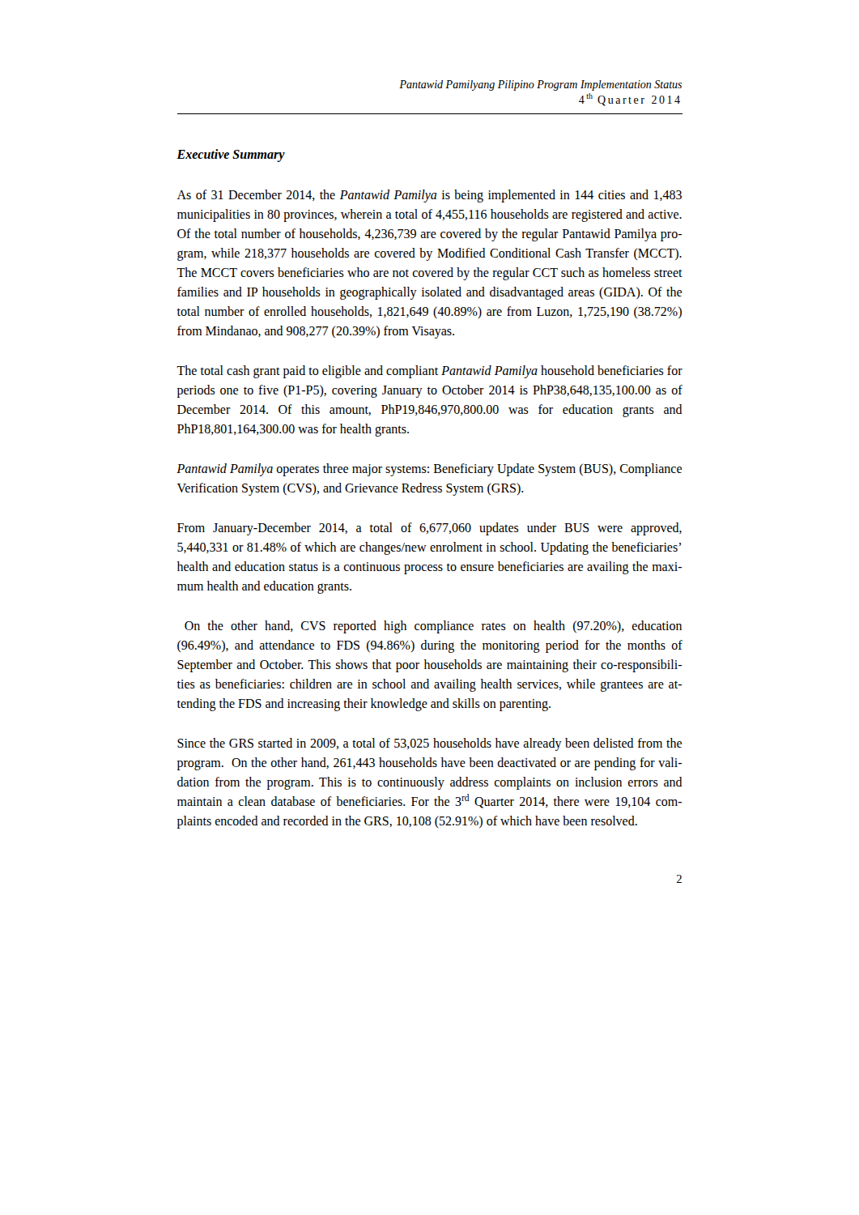Pantawid Pamilyang Pilipino Program Implementation Status
4th Quarter 2014
Executive Summary
As of 31 December 2014, the Pantawid Pamilya is being implemented in 144 cities and 1,483 municipalities in 80 provinces, wherein a total of 4,455,116 households are registered and active. Of the total number of households, 4,236,739 are covered by the regular Pantawid Pamilya program, while 218,377 households are covered by Modified Conditional Cash Transfer (MCCT). The MCCT covers beneficiaries who are not covered by the regular CCT such as homeless street families and IP households in geographically isolated and disadvantaged areas (GIDA). Of the total number of enrolled households, 1,821,649 (40.89%) are from Luzon, 1,725,190 (38.72%) from Mindanao, and 908,277 (20.39%) from Visayas.
The total cash grant paid to eligible and compliant Pantawid Pamilya household beneficiaries for periods one to five (P1-P5), covering January to October 2014 is PhP38,648,135,100.00 as of December 2014. Of this amount, PhP19,846,970,800.00 was for education grants and PhP18,801,164,300.00 was for health grants.
Pantawid Pamilya operates three major systems: Beneficiary Update System (BUS), Compliance Verification System (CVS), and Grievance Redress System (GRS).
From January-December 2014, a total of 6,677,060 updates under BUS were approved, 5,440,331 or 81.48% of which are changes/new enrolment in school. Updating the beneficiaries’ health and education status is a continuous process to ensure beneficiaries are availing the maximum health and education grants.
On the other hand, CVS reported high compliance rates on health (97.20%), education (96.49%), and attendance to FDS (94.86%) during the monitoring period for the months of September and October. This shows that poor households are maintaining their co-responsibilities as beneficiaries: children are in school and availing health services, while grantees are attending the FDS and increasing their knowledge and skills on parenting.
Since the GRS started in 2009, a total of 53,025 households have already been delisted from the program. On the other hand, 261,443 households have been deactivated or are pending for validation from the program. This is to continuously address complaints on inclusion errors and maintain a clean database of beneficiaries. For the 3rd Quarter 2014, there were 19,104 complaints encoded and recorded in the GRS, 10,108 (52.91%) of which have been resolved.
2